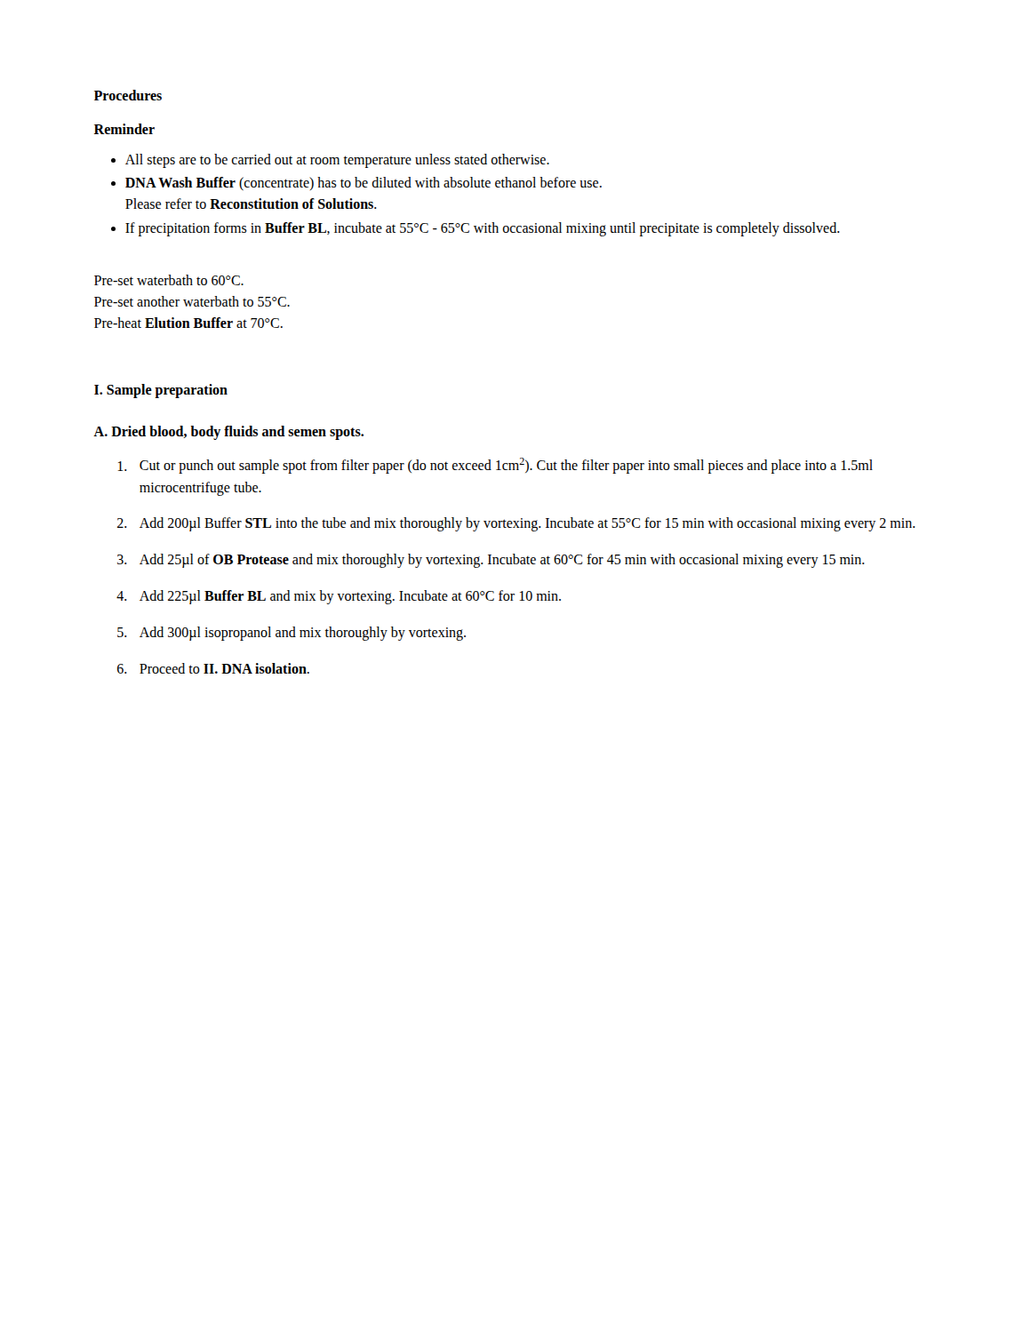Procedures
Reminder
All steps are to be carried out at room temperature unless stated otherwise.
DNA Wash Buffer (concentrate) has to be diluted with absolute ethanol before use.
Please refer to Reconstitution of Solutions.
If precipitation forms in Buffer BL, incubate at 55°C - 65°C with occasional mixing until precipitate is completely dissolved.
Pre-set waterbath to 60°C.
Pre-set another waterbath to 55°C.
Pre-heat Elution Buffer at 70°C.
I. Sample preparation
A. Dried blood, body fluids and semen spots.
Cut or punch out sample spot from filter paper (do not exceed 1cm2). Cut the filter paper into small pieces and place into a 1.5ml microcentrifuge tube.
Add 200µl Buffer STL into the tube and mix thoroughly by vortexing. Incubate at 55°C for 15 min with occasional mixing every 2 min.
Add 25µl of OB Protease and mix thoroughly by vortexing. Incubate at 60°C for 45 min with occasional mixing every 15 min.
Add 225µl Buffer BL and mix by vortexing. Incubate at 60°C for 10 min.
Add 300µl isopropanol and mix thoroughly by vortexing.
Proceed to II. DNA isolation.